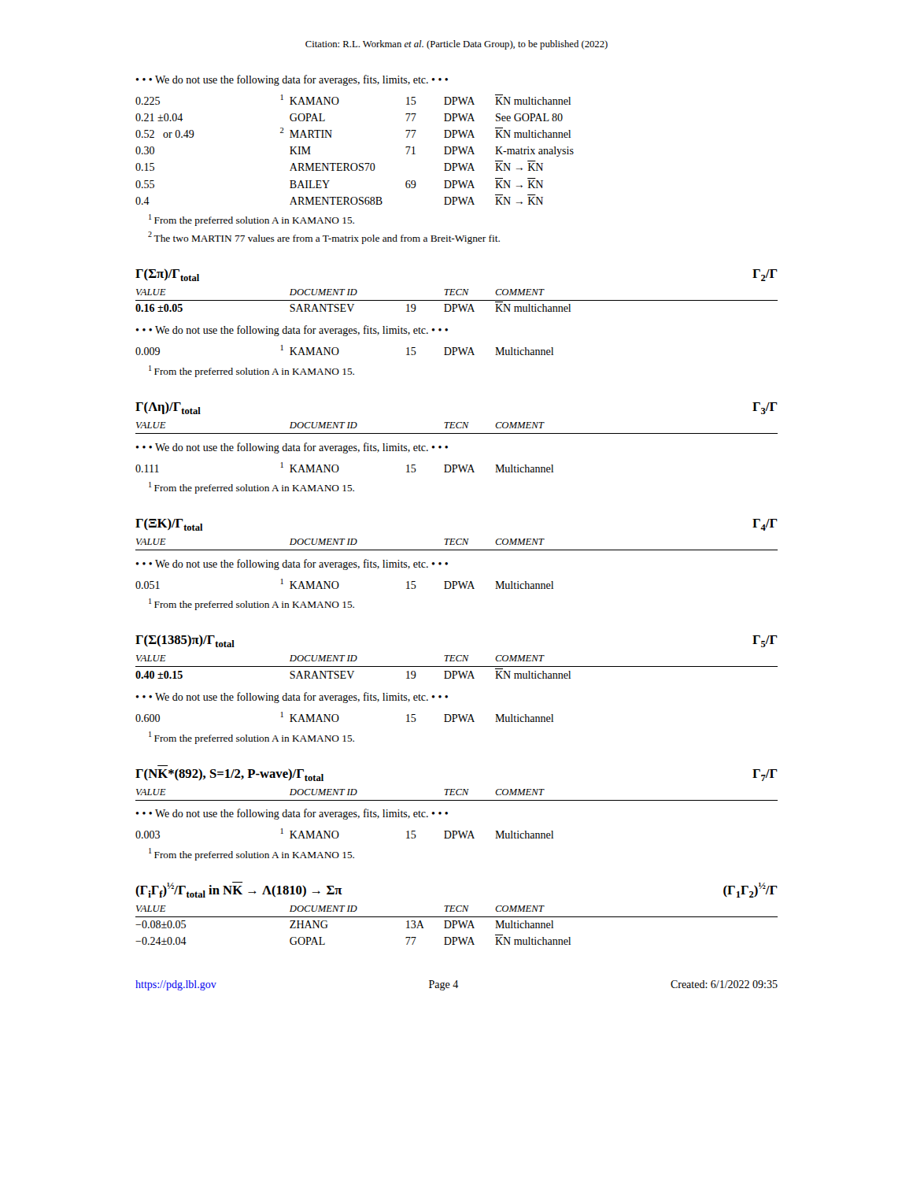Citation: R.L. Workman et al. (Particle Data Group), to be published (2022)
• • • We do not use the following data for averages, fits, limits, etc. • • •
| 0.225 | 1 | KAMANO | 15 | DPWA | K N multichannel |
| 0.21 ±0.04 | | GOPAL | 77 | DPWA | See GOPAL 80 |
| 0.52 or 0.49 | 2 | MARTIN | 77 | DPWA | K N multichannel |
| 0.30 | | KIM | 71 | DPWA | K-matrix analysis |
| 0.15 | | ARMENTEROS70 | | DPWA | K N → K N |
| 0.55 | | BAILEY | 69 | DPWA | K N → K N |
| 0.4 | | ARMENTEROS68B | | DPWA | K N → K N |
1From the preferred solution A in KAMANO 15.
2The two MARTIN 77 values are from a T-matrix pole and from a Breit-Wigner fit.
Γ(Σπ)/ΓtotalΓ2/Γ
| VALUE | | DOCUMENT ID | | TECN | COMMENT |
| 0.16 ±0.05 | | SARANTSEV | 19 | DPWA | K N multichannel |
• • • We do not use the following data for averages, fits, limits, etc. • • •
| 0.009 | 1 | KAMANO | 15 | DPWA | Multichannel |
1From the preferred solution A in KAMANO 15.
Γ(Λη)/ΓtotalΓ3/Γ
| VALUE | | DOCUMENT ID | | TECN | COMMENT |
• • • We do not use the following data for averages, fits, limits, etc. • • •
| 0.111 | 1 | KAMANO | 15 | DPWA | Multichannel |
1From the preferred solution A in KAMANO 15.
Γ(ΞK)/ΓtotalΓ4/Γ
| VALUE | | DOCUMENT ID | | TECN | COMMENT |
• • • We do not use the following data for averages, fits, limits, etc. • • •
| 0.051 | 1 | KAMANO | 15 | DPWA | Multichannel |
1From the preferred solution A in KAMANO 15.
Γ(Σ(1385)π)/ΓtotalΓ5/Γ
| VALUE | | DOCUMENT ID | | TECN | COMMENT |
| 0.40 ±0.15 | | SARANTSEV | 19 | DPWA | K N multichannel |
• • • We do not use the following data for averages, fits, limits, etc. • • •
| 0.600 | 1 | KAMANO | 15 | DPWA | Multichannel |
1From the preferred solution A in KAMANO 15.
Γ(NK*(892), S=1/2, P-wave)/ΓtotalΓ7/Γ
| VALUE | | DOCUMENT ID | | TECN | COMMENT |
• • • We do not use the following data for averages, fits, limits, etc. • • •
| 0.003 | 1 | KAMANO | 15 | DPWA | Multichannel |
1From the preferred solution A in KAMANO 15.
(ΓiΓf)½/Γtotal in NK → Λ(1810) → Σπ(Γ1Γ2)½/Γ
| VALUE | | DOCUMENT ID | | TECN | COMMENT |
| −0.08±0.05 | | ZHANG | 13A | DPWA | Multichannel |
| −0.24±0.04 | | GOPAL | 77 | DPWA | K N multichannel |
https://pdg.lbl.gov Page 4 Created: 6/1/2022 09:35